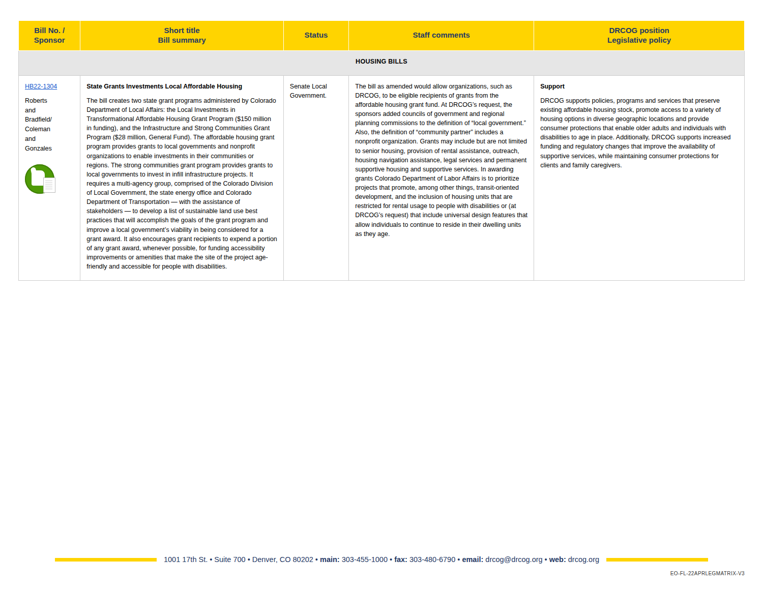| Bill No. / Sponsor | Short title Bill summary | Status | Staff comments | DRCOG position Legislative policy |
| --- | --- | --- | --- | --- |
| HOUSING BILLS |
| HB22-1304 Roberts and Bradfield/ Coleman and Gonzales | State Grants Investments Local Affordable Housing The bill creates two state grant programs administered by Colorado Department of Local Affairs: the Local Investments in Transformational Affordable Housing Grant Program ($150 million in funding), and the Infrastructure and Strong Communities Grant Program ($28 million, General Fund). The affordable housing grant program provides grants to local governments and nonprofit organizations to enable investments in their communities or regions. The strong communities grant program provides grants to local governments to invest in infill infrastructure projects. It requires a multi-agency group, comprised of the Colorado Division of Local Government, the state energy office and Colorado Department of Transportation — with the assistance of stakeholders — to develop a list of sustainable land use best practices that will accomplish the goals of the grant program and improve a local government’s viability in being considered for a grant award. It also encourages grant recipients to expend a portion of any grant award, whenever possible, for funding accessibility improvements or amenities that make the site of the project age-friendly and accessible for people with disabilities. | Senate Local Government. | The bill as amended would allow organizations, such as DRCOG, to be eligible recipients of grants from the affordable housing grant fund. At DRCOG’s request, the sponsors added councils of government and regional planning commissions to the definition of “local government.” Also, the definition of “community partner” includes a nonprofit organization. Grants may include but are not limited to senior housing, provision of rental assistance, outreach, housing navigation assistance, legal services and permanent supportive housing and supportive services. In awarding grants Colorado Department of Labor Affairs is to prioritize projects that promote, among other things, transit-oriented development, and the inclusion of housing units that are restricted for rental usage to people with disabilities or (at DRCOG’s request) that include universal design features that allow individuals to continue to reside in their dwelling units as they age. | Support DRCOG supports policies, programs and services that preserve existing affordable housing stock, promote access to a variety of housing options in diverse geographic locations and provide consumer protections that enable older adults and individuals with disabilities to age in place. Additionally, DRCOG supports increased funding and regulatory changes that improve the availability of supportive services, while maintaining consumer protections for clients and family caregivers. |
1001 17th St. • Suite 700 • Denver, CO 80202 • main: 303-455-1000 • fax: 303-480-6790 • email: drcog@drcog.org • web: drcog.org
EO-FL-22APRLEGMATRIX-V3